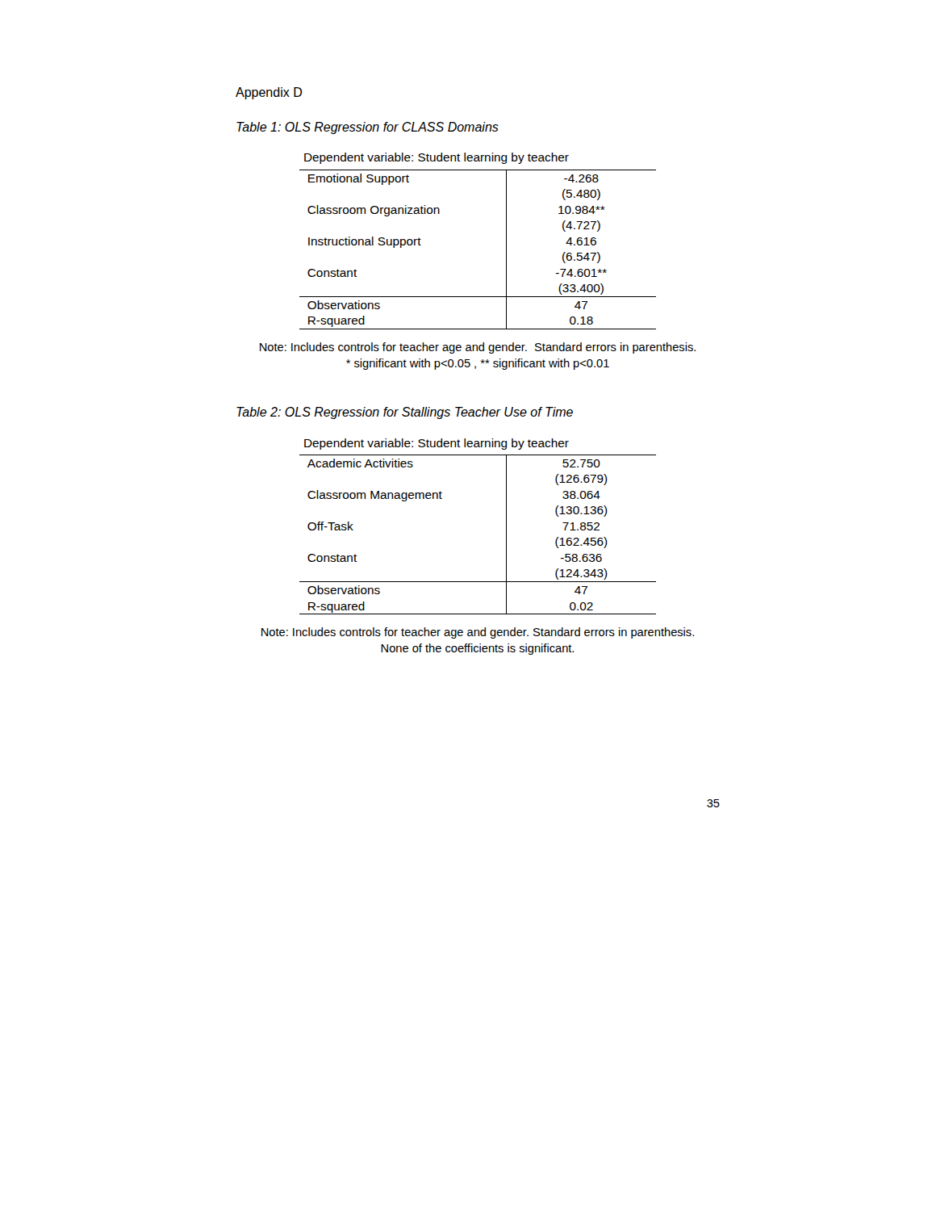Appendix D
Table 1: OLS Regression for CLASS Domains
Dependent variable: Student learning by teacher
| Emotional Support | -4.268 |
| | (5.480) |
| Classroom Organization | 10.984** |
| | (4.727) |
| Instructional Support | 4.616 |
| | (6.547) |
| Constant | -74.601** |
| | (33.400) |
| Observations | 47 |
| R-squared | 0.18 |
Note: Includes controls for teacher age and gender. Standard errors in parenthesis.
* significant with p<0.05 , ** significant with p<0.01
Table 2: OLS Regression for Stallings Teacher Use of Time
Dependent variable: Student learning by teacher
| Academic Activities | 52.750 |
| | (126.679) |
| Classroom Management | 38.064 |
| | (130.136) |
| Off-Task | 71.852 |
| | (162.456) |
| Constant | -58.636 |
| | (124.343) |
| Observations | 47 |
| R-squared | 0.02 |
Note: Includes controls for teacher age and gender. Standard errors in parenthesis.
None of the coefficients is significant.
35